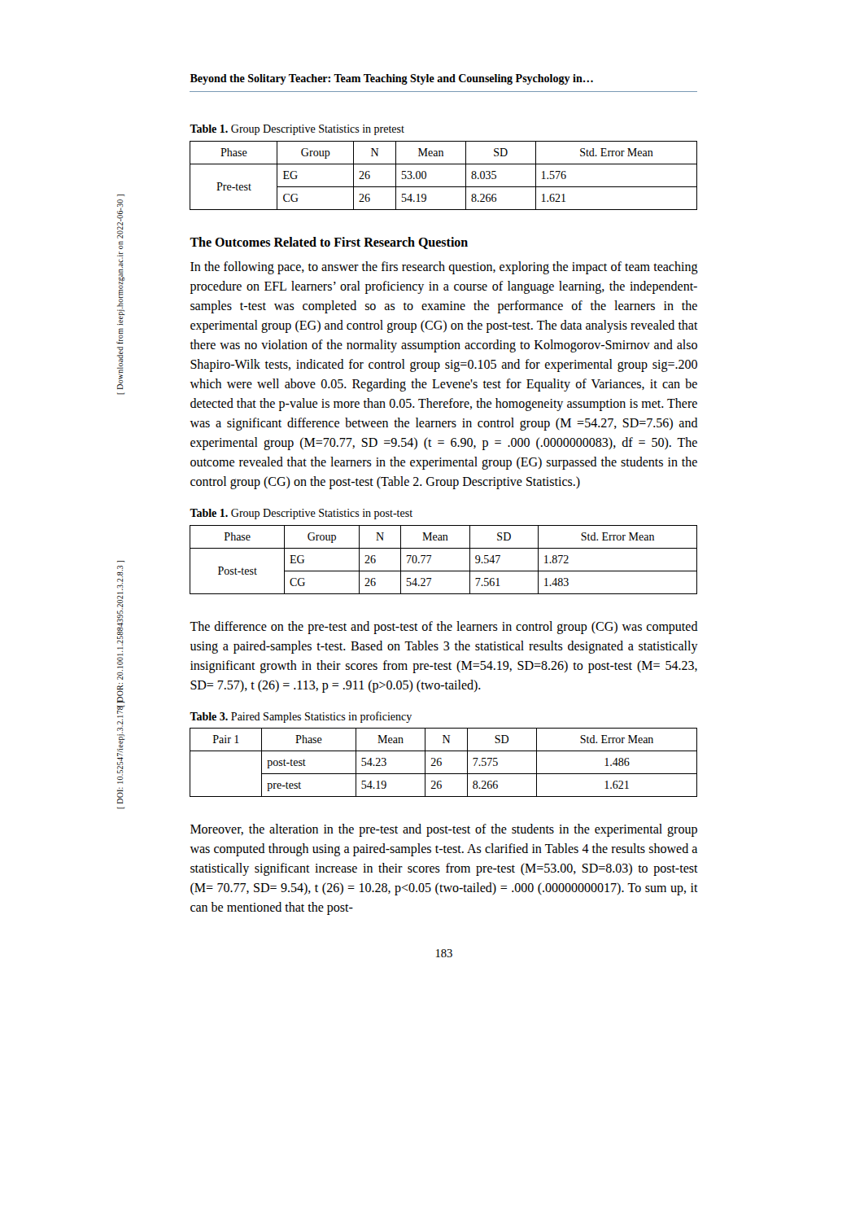[ Downloaded from ieepj.hormozgan.ac.ir on 2022-06-30 ]
[ DOR: 20.1001.1.25884395.2021.3.2.8.3 ]
[ DOI: 10.52547/ieepj.3.2.178 ]
Beyond the Solitary Teacher: Team Teaching Style and Counseling Psychology in…
Table 1. Group Descriptive Statistics in pretest
| Phase | Group | N | Mean | SD | Std. Error Mean |
| --- | --- | --- | --- | --- | --- |
| Pre-test | EG | 26 | 53.00 | 8.035 | 1.576 |
| CG | 26 | 54.19 | 8.266 | 1.621 |
The Outcomes Related to First Research Question
In the following pace, to answer the firs research question, exploring the impact of team teaching procedure on EFL learners’ oral proficiency in a course of language learning, the independent-samples t-test was completed so as to examine the performance of the learners in the experimental group (EG) and control group (CG) on the post-test. The data analysis revealed that there was no violation of the normality assumption according to Kolmogorov-Smirnov and also Shapiro-Wilk tests, indicated for control group sig=0.105 and for experimental group sig=.200 which were well above 0.05. Regarding the Levene's test for Equality of Variances, it can be detected that the p-value is more than 0.05. Therefore, the homogeneity assumption is met. There was a significant difference between the learners in control group (M =54.27, SD=7.56) and experimental group (M=70.77, SD =9.54) (t = 6.90, p = .000 (.0000000083), df = 50). The outcome revealed that the learners in the experimental group (EG) surpassed the students in the control group (CG) on the post-test (Table 2. Group Descriptive Statistics.)
Table 1. Group Descriptive Statistics in post-test
| Phase | Group | N | Mean | SD | Std. Error Mean |
| --- | --- | --- | --- | --- | --- |
| Post-test | EG | 26 | 70.77 | 9.547 | 1.872 |
| CG | 26 | 54.27 | 7.561 | 1.483 |
The difference on the pre-test and post-test of the learners in control group (CG) was computed using a paired-samples t-test. Based on Tables 3 the statistical results designated a statistically insignificant growth in their scores from pre-test (M=54.19, SD=8.26) to post-test (M= 54.23, SD= 7.57), t (26) = .113, p = .911 (p>0.05) (two-tailed).
Table 3. Paired Samples Statistics in proficiency
| Pair 1 | Phase | Mean | N | SD | Std. Error Mean |
| --- | --- | --- | --- | --- | --- |
| | post-test | 54.23 | 26 | 7.575 | 1.486 |
| pre-test | 54.19 | 26 | 8.266 | 1.621 |
Moreover, the alteration in the pre-test and post-test of the students in the experimental group was computed through using a paired-samples t-test. As clarified in Tables 4 the results showed a statistically significant increase in their scores from pre-test (M=53.00, SD=8.03) to post-test (M= 70.77, SD= 9.54), t (26) = 10.28, p<0.05 (two-tailed) = .000 (.00000000017). To sum up, it can be mentioned that the post-
183